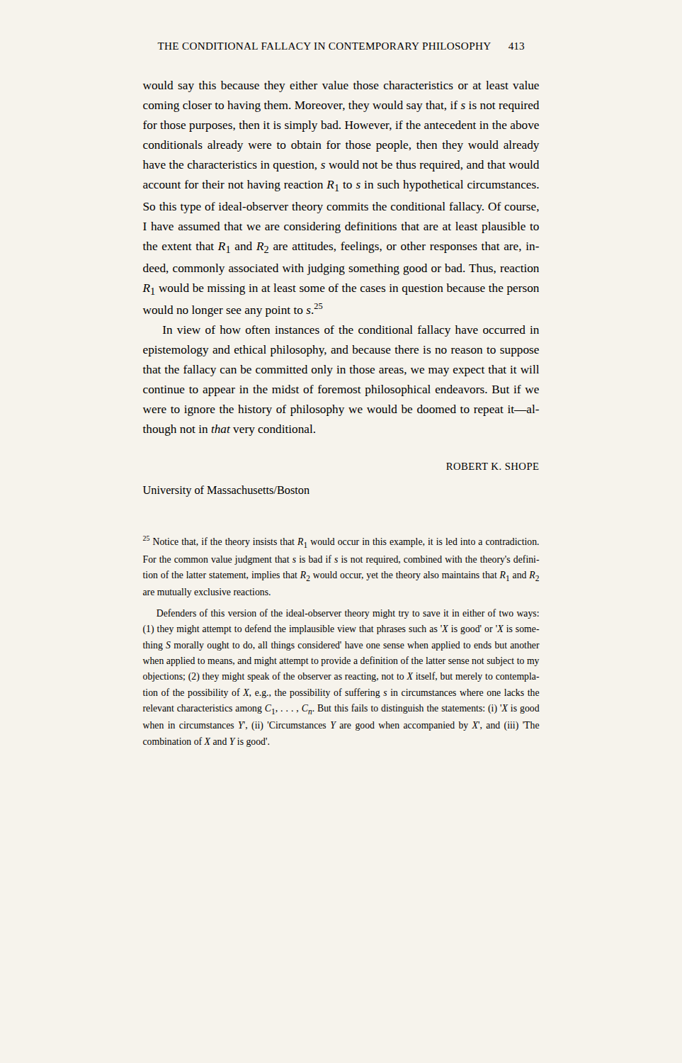THE CONDITIONAL FALLACY IN CONTEMPORARY PHILOSOPHY413
would say this because they either value those characteristics or at least value coming closer to having them. Moreover, they would say that, if s is not required for those purposes, then it is simply bad. However, if the antecedent in the above conditionals already were to obtain for those people, then they would already have the characteristics in question, s would not be thus required, and that would account for their not having reaction R1 to s in such hypothetical circumstances. So this type of ideal-observer theory commits the conditional fallacy. Of course, I have assumed that we are considering definitions that are at least plausible to the extent that R1 and R2 are attitudes, feelings, or other responses that are, indeed, commonly associated with judging something good or bad. Thus, reaction R1 would be missing in at least some of the cases in question because the person would no longer see any point to s.25
In view of how often instances of the conditional fallacy have occurred in epistemology and ethical philosophy, and because there is no reason to suppose that the fallacy can be committed only in those areas, we may expect that it will continue to appear in the midst of foremost philosophical endeavors. But if we were to ignore the history of philosophy we would be doomed to repeat it—although not in that very conditional.
ROBERT K. SHOPE
University of Massachusetts/Boston
25 Notice that, if the theory insists that R1 would occur in this example, it is led into a contradiction. For the common value judgment that s is bad if s is not required, combined with the theory's definition of the latter statement, implies that R2 would occur, yet the theory also maintains that R1 and R2 are mutually exclusive reactions.
Defenders of this version of the ideal-observer theory might try to save it in either of two ways: (1) they might attempt to defend the implausible view that phrases such as 'X is good' or 'X is something S morally ought to do, all things considered' have one sense when applied to ends but another when applied to means, and might attempt to provide a definition of the latter sense not subject to my objections; (2) they might speak of the observer as reacting, not to X itself, but merely to contemplation of the possibility of X, e.g., the possibility of suffering s in circumstances where one lacks the relevant characteristics among C1, . . . , Cn. But this fails to distinguish the statements: (i) 'X is good when in circumstances Y', (ii) 'Circumstances Y are good when accompanied by X', and (iii) 'The combination of X and Y is good'.